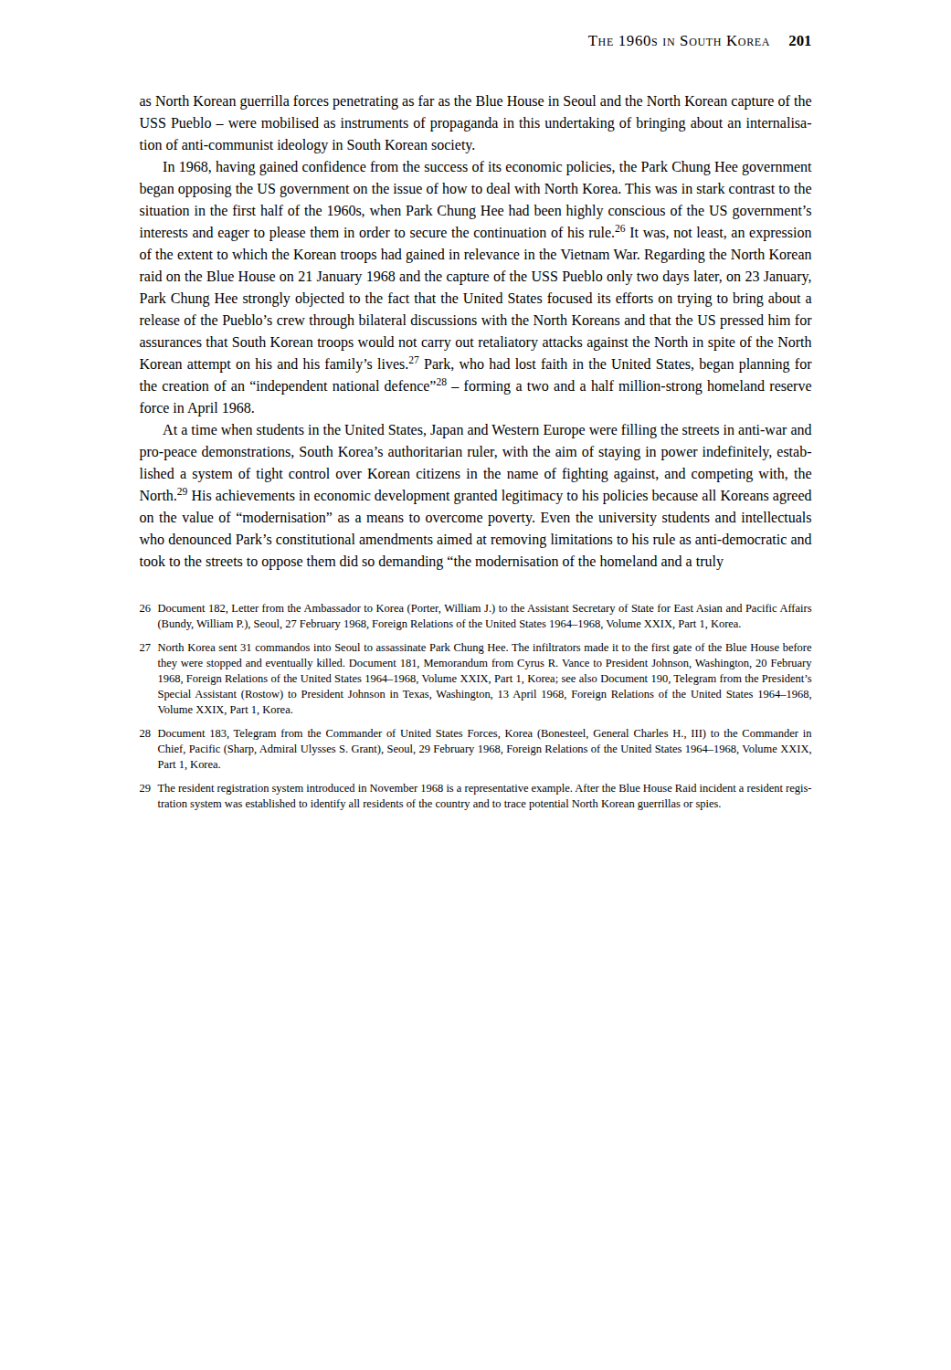The 1960s in South Korea 201
as North Korean guerrilla forces penetrating as far as the Blue House in Seoul and the North Korean capture of the USS Pueblo – were mobilised as instruments of propaganda in this undertaking of bringing about an internalisation of anti-communist ideology in South Korean society.
In 1968, having gained confidence from the success of its economic policies, the Park Chung Hee government began opposing the US government on the issue of how to deal with North Korea. This was in stark contrast to the situation in the first half of the 1960s, when Park Chung Hee had been highly conscious of the US government’s interests and eager to please them in order to secure the continuation of his rule.26 It was, not least, an expression of the extent to which the Korean troops had gained in relevance in the Vietnam War. Regarding the North Korean raid on the Blue House on 21 January 1968 and the capture of the USS Pueblo only two days later, on 23 January, Park Chung Hee strongly objected to the fact that the United States focused its efforts on trying to bring about a release of the Pueblo’s crew through bilateral discussions with the North Koreans and that the US pressed him for assurances that South Korean troops would not carry out retaliatory attacks against the North in spite of the North Korean attempt on his and his family’s lives.27 Park, who had lost faith in the United States, began planning for the creation of an “independent national defence”28 – forming a two and a half million-strong homeland reserve force in April 1968.
At a time when students in the United States, Japan and Western Europe were filling the streets in anti-war and pro-peace demonstrations, South Korea’s authoritarian ruler, with the aim of staying in power indefinitely, established a system of tight control over Korean citizens in the name of fighting against, and competing with, the North.29 His achievements in economic development granted legitimacy to his policies because all Koreans agreed on the value of “modernisation” as a means to overcome poverty. Even the university students and intellectuals who denounced Park’s constitutional amendments aimed at removing limitations to his rule as anti-democratic and took to the streets to oppose them did so demanding “the modernisation of the homeland and a truly
26 Document 182, Letter from the Ambassador to Korea (Porter, William J.) to the Assistant Secretary of State for East Asian and Pacific Affairs (Bundy, William P.), Seoul, 27 February 1968, Foreign Relations of the United States 1964–1968, Volume XXIX, Part 1, Korea.
27 North Korea sent 31 commandos into Seoul to assassinate Park Chung Hee. The infiltrators made it to the first gate of the Blue House before they were stopped and eventually killed. Document 181, Memorandum from Cyrus R. Vance to President Johnson, Washington, 20 February 1968, Foreign Relations of the United States 1964–1968, Volume XXIX, Part 1, Korea; see also Document 190, Telegram from the President’s Special Assistant (Rostow) to President Johnson in Texas, Washington, 13 April 1968, Foreign Relations of the United States 1964–1968, Volume XXIX, Part 1, Korea.
28 Document 183, Telegram from the Commander of United States Forces, Korea (Bonesteel, General Charles H., III) to the Commander in Chief, Pacific (Sharp, Admiral Ulysses S. Grant), Seoul, 29 February 1968, Foreign Relations of the United States 1964–1968, Volume XXIX, Part 1, Korea.
29 The resident registration system introduced in November 1968 is a representative example. After the Blue House Raid incident a resident registration system was established to identify all residents of the country and to trace potential North Korean guerrillas or spies.